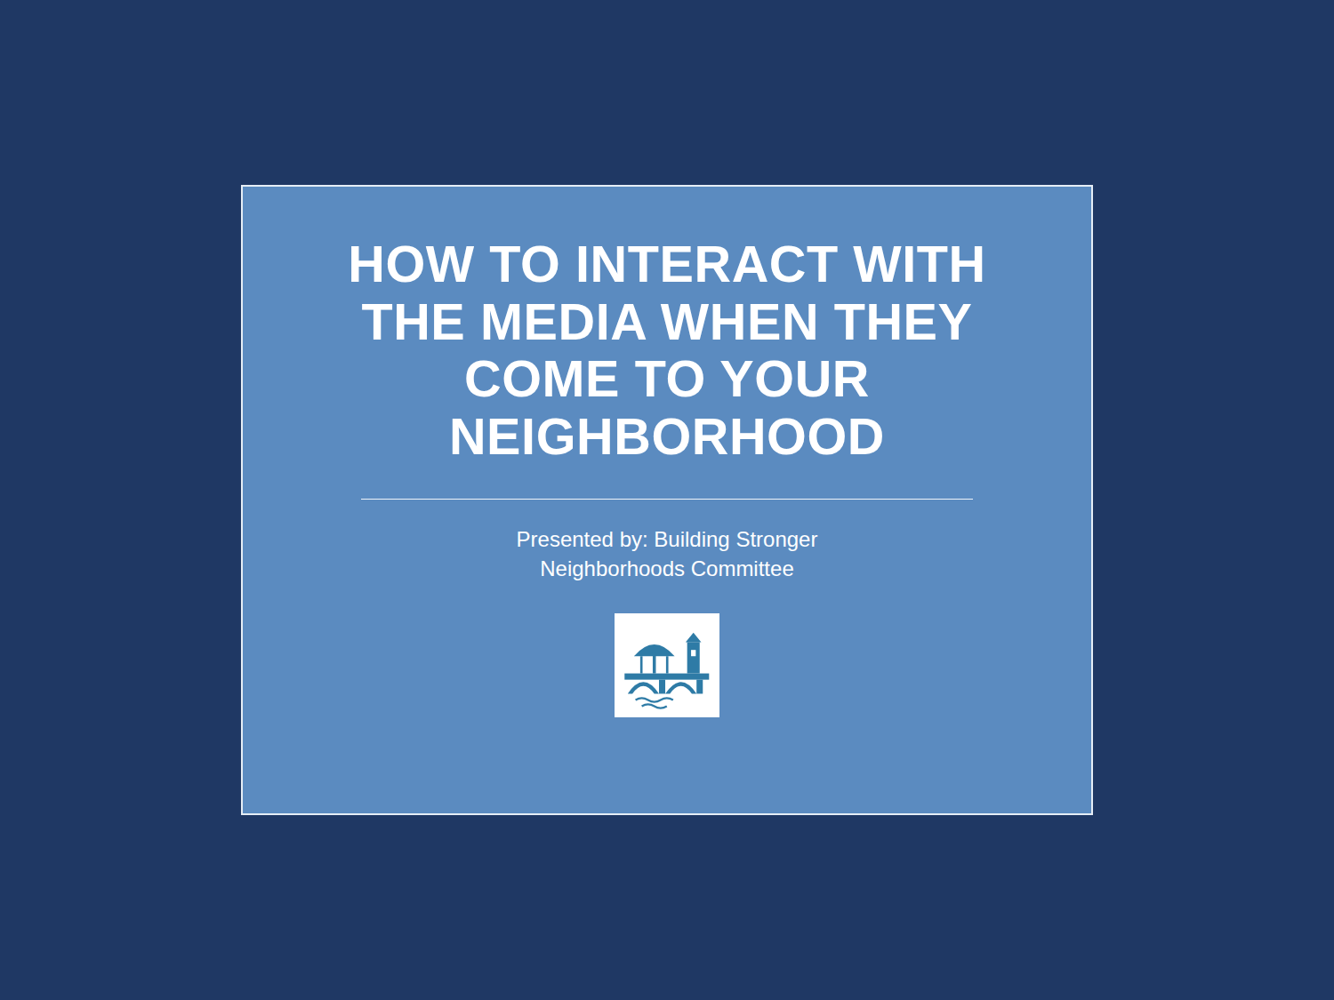How to Interact with the Media When They Come to Your Neighborhood
Presented by: Building Stronger
Neighborhoods Committee